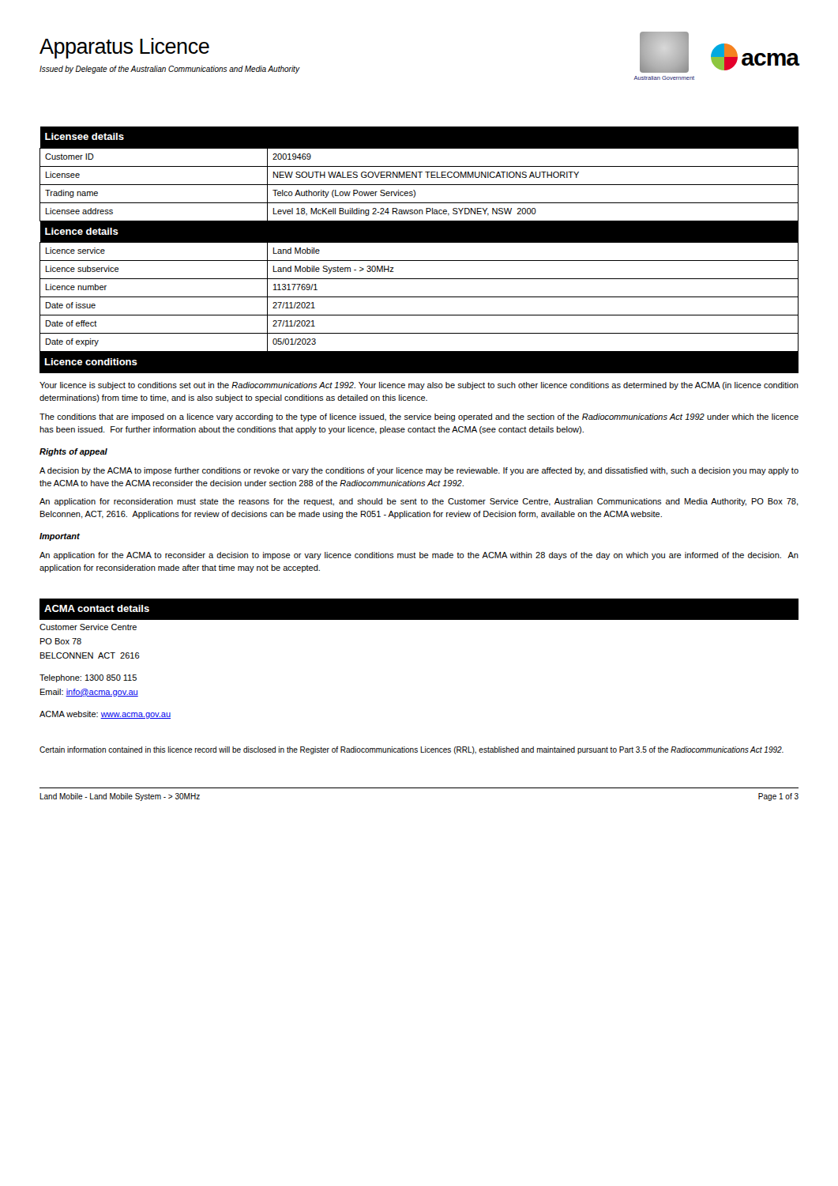Apparatus Licence
Issued by Delegate of the Australian Communications and Media Authority
Australian Government
acma
| Licensee details |
| --- |
| Customer ID | 20019469 |
| Licensee | NEW SOUTH WALES GOVERNMENT TELECOMMUNICATIONS AUTHORITY |
| Trading name | Telco Authority (Low Power Services) |
| Licensee address | Level 18, McKell Building 2-24 Rawson Place, SYDNEY, NSW 2000 |
| Licence details |
| Licence service | Land Mobile |
| Licence subservice | Land Mobile System - > 30MHz |
| Licence number | 11317769/1 |
| Date of issue | 27/11/2021 |
| Date of effect | 27/11/2021 |
| Date of expiry | 05/01/2023 |
Licence conditions
Your licence is subject to conditions set out in the Radiocommunications Act 1992. Your licence may also be subject to such other licence conditions as determined by the ACMA (in licence condition determinations) from time to time, and is also subject to special conditions as detailed on this licence.
The conditions that are imposed on a licence vary according to the type of licence issued, the service being operated and the section of the Radiocommunications Act 1992 under which the licence has been issued. For further information about the conditions that apply to your licence, please contact the ACMA (see contact details below).
Rights of appeal
A decision by the ACMA to impose further conditions or revoke or vary the conditions of your licence may be reviewable. If you are affected by, and dissatisfied with, such a decision you may apply to the ACMA to have the ACMA reconsider the decision under section 288 of the Radiocommunications Act 1992.
An application for reconsideration must state the reasons for the request, and should be sent to the Customer Service Centre, Australian Communications and Media Authority, PO Box 78, Belconnen, ACT, 2616. Applications for review of decisions can be made using the R051 - Application for review of Decision form, available on the ACMA website.
Important
An application for the ACMA to reconsider a decision to impose or vary licence conditions must be made to the ACMA within 28 days of the day on which you are informed of the decision. An application for reconsideration made after that time may not be accepted.
ACMA contact details
Customer Service Centre
PO Box 78
BELCONNEN ACT 2616
Telephone: 1300 850 115
Email: info@acma.gov.au
ACMA website: www.acma.gov.au
Certain information contained in this licence record will be disclosed in the Register of Radiocommunications Licences (RRL), established and maintained pursuant to Part 3.5 of the Radiocommunications Act 1992.
Land Mobile - Land Mobile System - > 30MHz Page 1 of 3